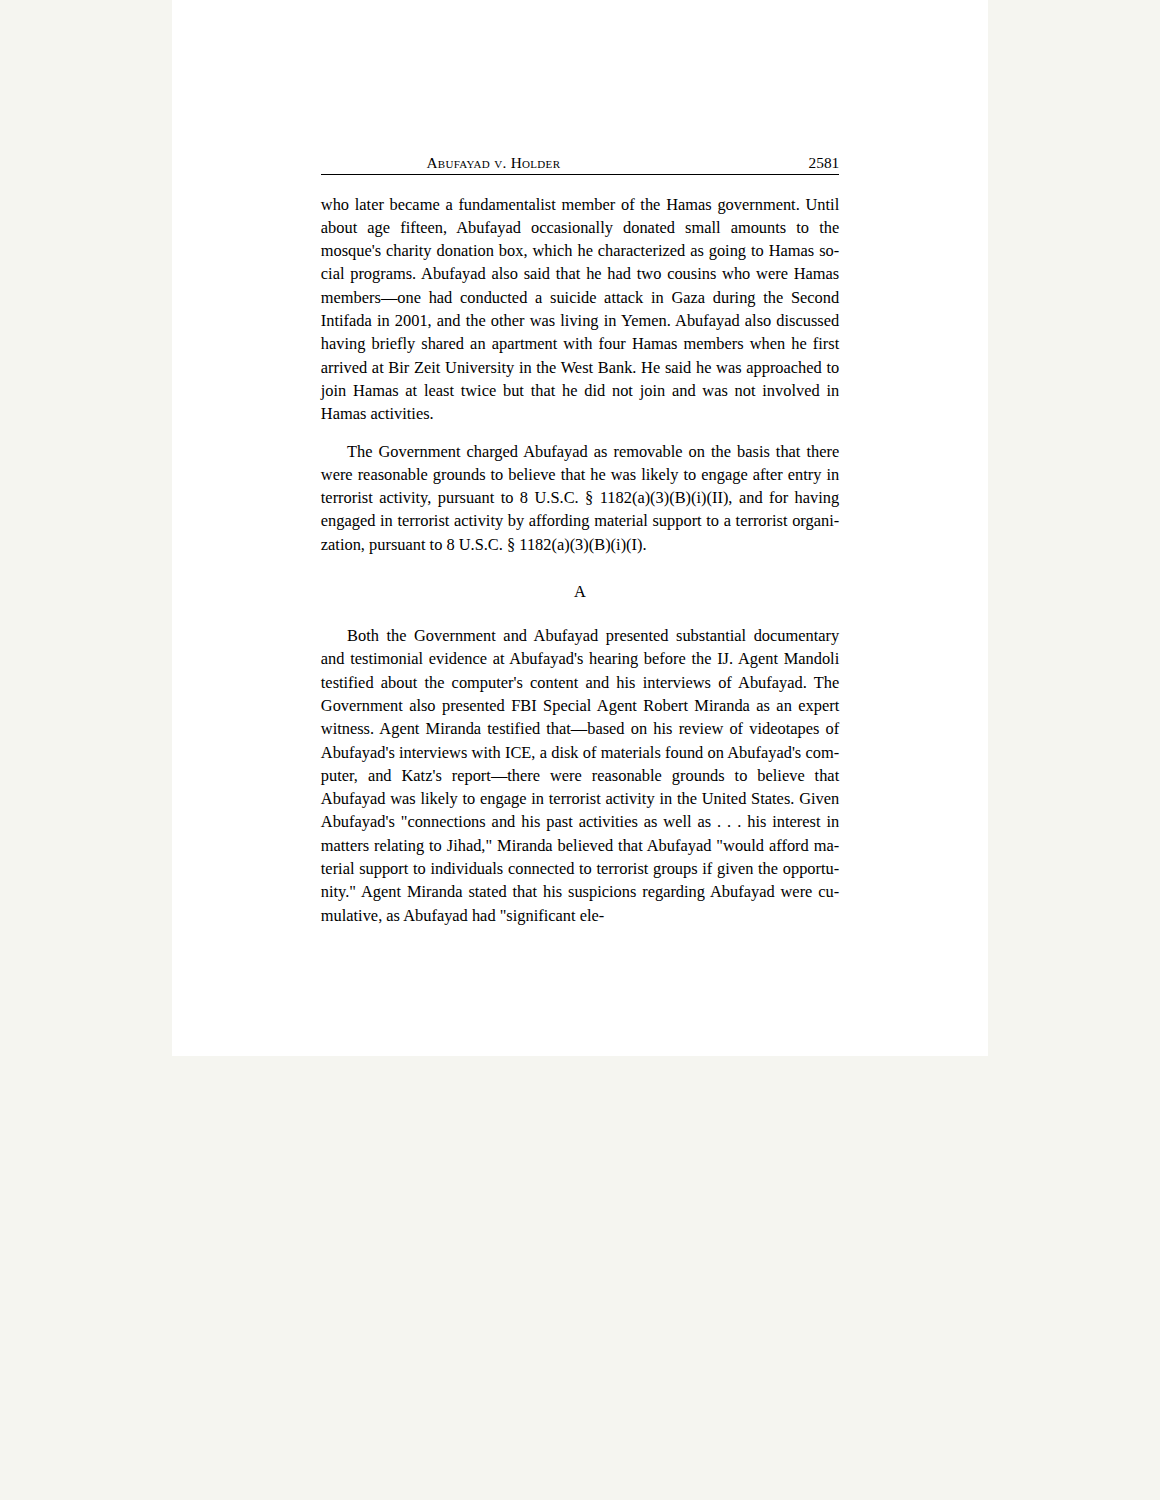Abufayad v. Holder 2581
who later became a fundamentalist member of the Hamas government. Until about age fifteen, Abufayad occasionally donated small amounts to the mosque's charity donation box, which he characterized as going to Hamas social programs. Abufayad also said that he had two cousins who were Hamas members—one had conducted a suicide attack in Gaza during the Second Intifada in 2001, and the other was living in Yemen. Abufayad also discussed having briefly shared an apartment with four Hamas members when he first arrived at Bir Zeit University in the West Bank. He said he was approached to join Hamas at least twice but that he did not join and was not involved in Hamas activities.
The Government charged Abufayad as removable on the basis that there were reasonable grounds to believe that he was likely to engage after entry in terrorist activity, pursuant to 8 U.S.C. § 1182(a)(3)(B)(i)(II), and for having engaged in terrorist activity by affording material support to a terrorist organization, pursuant to 8 U.S.C. § 1182(a)(3)(B)(i)(I).
A
Both the Government and Abufayad presented substantial documentary and testimonial evidence at Abufayad's hearing before the IJ. Agent Mandoli testified about the computer's content and his interviews of Abufayad. The Government also presented FBI Special Agent Robert Miranda as an expert witness. Agent Miranda testified that—based on his review of videotapes of Abufayad's interviews with ICE, a disk of materials found on Abufayad's computer, and Katz's report—there were reasonable grounds to believe that Abufayad was likely to engage in terrorist activity in the United States. Given Abufayad's "connections and his past activities as well as . . . his interest in matters relating to Jihad," Miranda believed that Abufayad "would afford material support to individuals connected to terrorist groups if given the opportunity." Agent Miranda stated that his suspicions regarding Abufayad were cumulative, as Abufayad had "significant ele-